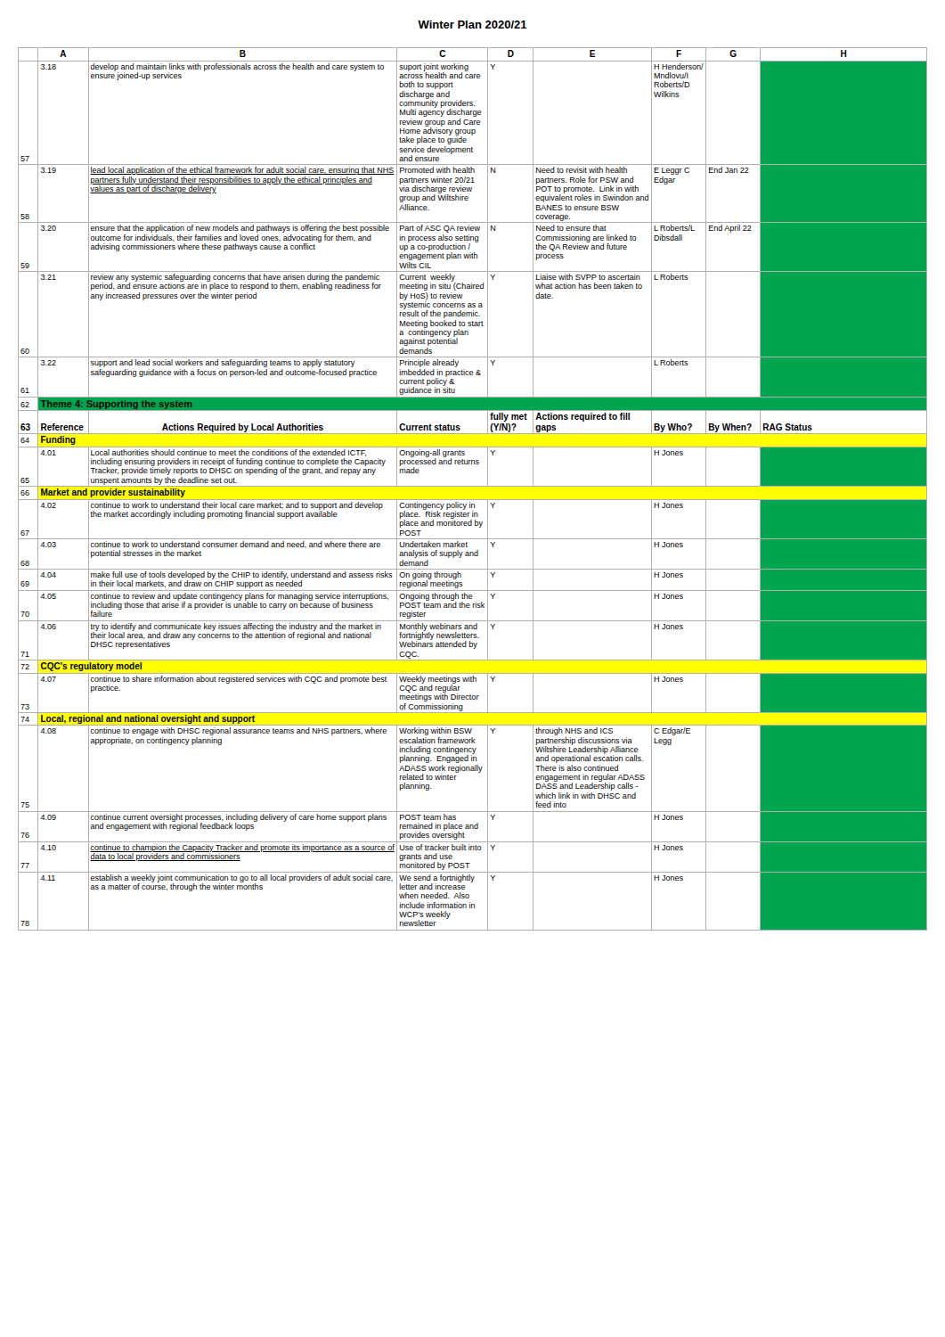Winter Plan 2020/21
| | A | B | C | D | E | F | G | H |
| --- | --- | --- | --- | --- | --- | --- | --- | --- |
| 57 | 3.18 | develop and maintain links with professionals across the health and care system to ensure joined-up services | suport joint working across health and care both to support discharge and community providers. Multi agency discharge review group and Care Home advisory group take place to guide service development and ensure | Y | | H Henderson/ Mndlovu/I Roberts/D Wilkins | | |
| 58 | 3.19 | lead local application of the ethical framework for adult social care, ensuring that NHS partners fully understand their responsibilities to apply the ethical principles and values as part of discharge delivery | Promoted with health partners winter 20/21 via discharge review group and Wiltshire Alliance. | N | Need to revisit with health partners. Role for PSW and POT to promote. Link in with equivalent roles in Swindon and BANES to ensure BSW coverage. | E Leggr C Edgar | End Jan 22 | |
| 59 | 3.20 | ensure that the application of new models and pathways is offering the best possible outcome for individuals, their families and loved ones, advocating for them, and advising commissioners where these pathways cause a conflict | Part of ASC QA review in process also setting up a co-production / engagement plan with Wilts CIL | N | Need to ensure that Commissioning are linked to the QA Review and future process | L Roberts/L Dibsdall | End April 22 | |
| 60 | 3.21 | review any systemic safeguarding concerns that have arisen during the pandemic period, and ensure actions are in place to respond to them, enabling readiness for any increased pressures over the winter period | Current weekly meeting in situ (Chaired by HoS) to review systemic concerns as a result of the pandemic. Meeting booked to start a contingency plan against potential demands | Y | Liaise with SVPP to ascertain what action has been taken to date. | L Roberts | | |
| 61 | 3.22 | support and lead social workers and safeguarding teams to apply statutory safeguarding guidance with a focus on person-led and outcome-focused practice | Principle already imbedded in practice & current policy & guidance in situ | Y | | L Roberts | | |
| 62 | Theme 4: Supporting the system |
| 63 | Reference | Actions Required by Local Authorities | Current status | fully met (Y/N)? | Actions required to fill gaps | By Who? | By When? | RAG Status |
| 64 | Funding |
| 65 | 4.01 | Local authorities should continue to meet the conditions of the extended ICTF, including ensuring providers in receipt of funding continue to complete the Capacity Tracker, provide timely reports to DHSC on spending of the grant, and repay any unspent amounts by the deadline set out. | Ongoing-all grants processed and returns made | Y | | H Jones | | |
| 66 | Market and provider sustainability |
| 67 | 4.02 | continue to work to understand their local care market; and to support and develop the market accordingly including promoting financial support available | Contingency policy in place. Risk register in place and monitored by POST | Y | | H Jones | | |
| 68 | 4.03 | continue to work to understand consumer demand and need, and where there are potential stresses in the market | Undertaken market analysis of supply and demand | Y | | H Jones | | |
| 69 | 4.04 | make full use of tools developed by the CHIP to identify, understand and assess risks in their local markets, and draw on CHIP support as needed | On going through regional meetings | Y | | H Jones | | |
| 70 | 4.05 | continue to review and update contingency plans for managing service interruptions, including those that arise if a provider is unable to carry on because of business failure | Ongoing through the POST team and the risk register | Y | | H Jones | | |
| 71 | 4.06 | try to identify and communicate key issues affecting the industry and the market in their local area, and draw any concerns to the attention of regional and national DHSC representatives | Monthly webinars and fortnightly newsletters. Webinars attended by CQC. | Y | | H Jones | | |
| 72 | CQC's regulatory model |
| 73 | 4.07 | continue to share information about registered services with CQC and promote best practice. | Weekly meetings with CQC and regular meetings with Director of Commissioning | Y | | H Jones | | |
| 74 | Local, regional and national oversight and support |
| 75 | 4.08 | continue to engage with DHSC regional assurance teams and NHS partners, where appropriate, on contingency planning | Working within BSW escalation framework including contingency planning. Engaged in ADASS work regionally related to winter planning. | Y | through NHS and ICS partnership discussions via Wiltshire Leadership Alliance and operational escation calls. There is also continued engagement in regular ADASS DASS and Leadership calls - which link in with DHSC and feed into | C Edgar/E Legg | | |
| 76 | 4.09 | continue current oversight processes, including delivery of care home support plans and engagement with regional feedback loops | POST team has remained in place and provides oversight | Y | | H Jones | | |
| 77 | 4.10 | continue to champion the Capacity Tracker and promote its importance as a source of data to local providers and commissioners | Use of tracker built into grants and use monitored by POST | Y | | H Jones | | |
| 78 | 4.11 | establish a weekly joint communication to go to all local providers of adult social care, as a matter of course, through the winter months | We send a fortnightly letter and increase when needed. Also include information in WCP's weekly newsletter | Y | | H Jones | | |